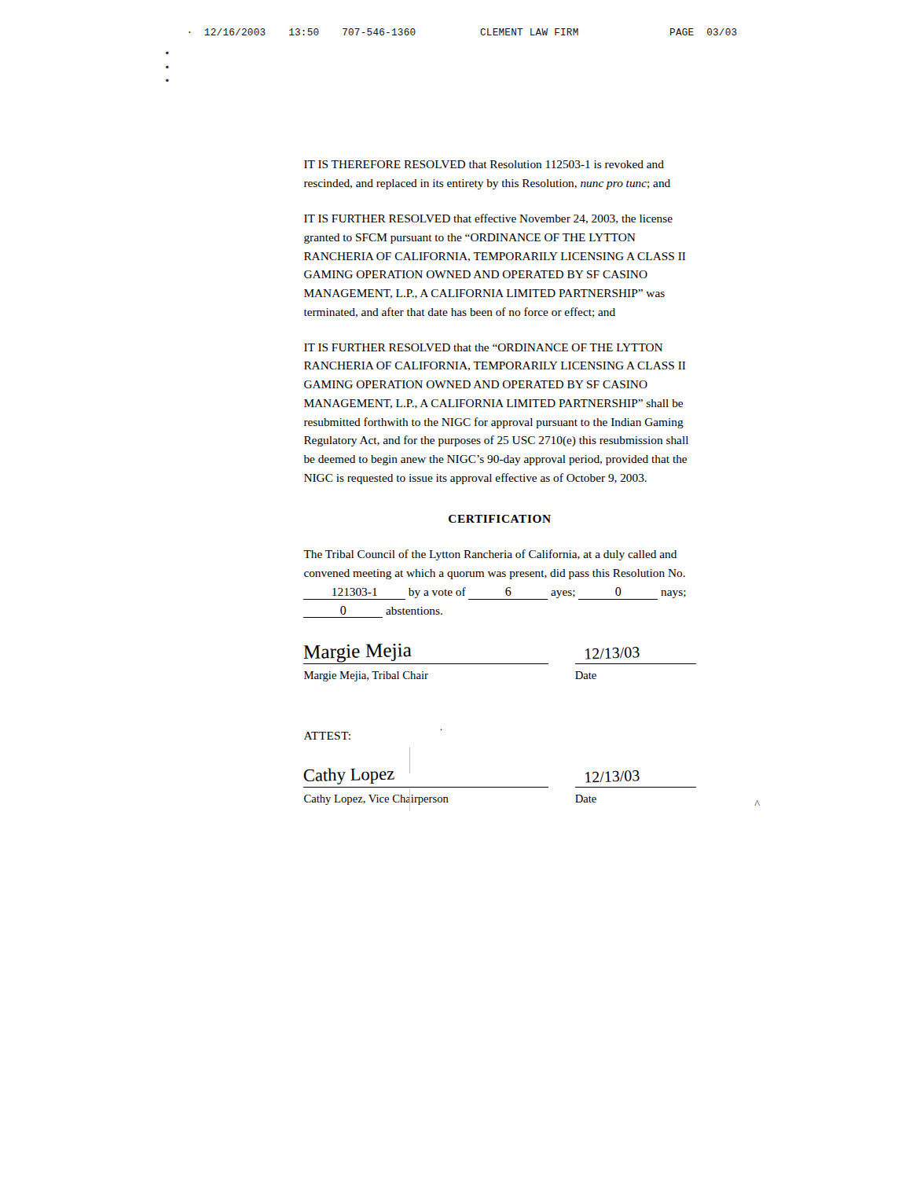· 12/16/2003 13:50 707-546-1360 CLEMENT LAW FIRM PAGE 03/03
•
•
•
IT IS THEREFORE RESOLVED that Resolution 112503-1 is revoked and rescinded, and replaced in its entirety by this Resolution, nunc pro tunc; and
IT IS FURTHER RESOLVED that effective November 24, 2003, the license granted to SFCM pursuant to the “ORDINANCE OF THE LYTTON RANCHERIA OF CALIFORNIA, TEMPORARILY LICENSING A CLASS II GAMING OPERATION OWNED AND OPERATED BY SF CASINO MANAGEMENT, L.P., A CALIFORNIA LIMITED PARTNERSHIP” was terminated, and after that date has been of no force or effect; and
IT IS FURTHER RESOLVED that the “ORDINANCE OF THE LYTTON RANCHERIA OF CALIFORNIA, TEMPORARILY LICENSING A CLASS II GAMING OPERATION OWNED AND OPERATED BY SF CASINO MANAGEMENT, L.P., A CALIFORNIA LIMITED PARTNERSHIP” shall be resubmitted forthwith to the NIGC for approval pursuant to the Indian Gaming Regulatory Act, and for the purposes of 25 USC 2710(e) this resubmission shall be deemed to begin anew the NIGC’s 90-day approval period, provided that the NIGC is requested to issue its approval effective as of October 9, 2003.
CERTIFICATION
The Tribal Council of the Lytton Rancheria of California, at a duly called and convened meeting at which a quorum was present, did pass this Resolution No. 121303-1 by a vote of 6 ayes; 0 nays; 0 abstentions.
Margie Mejia
Margie Mejia, Tribal Chair
12/13/03
Date
ATTEST:
Cathy Lopez
Cathy Lopez, Vice Chairperson
12/13/03
Date
·
^